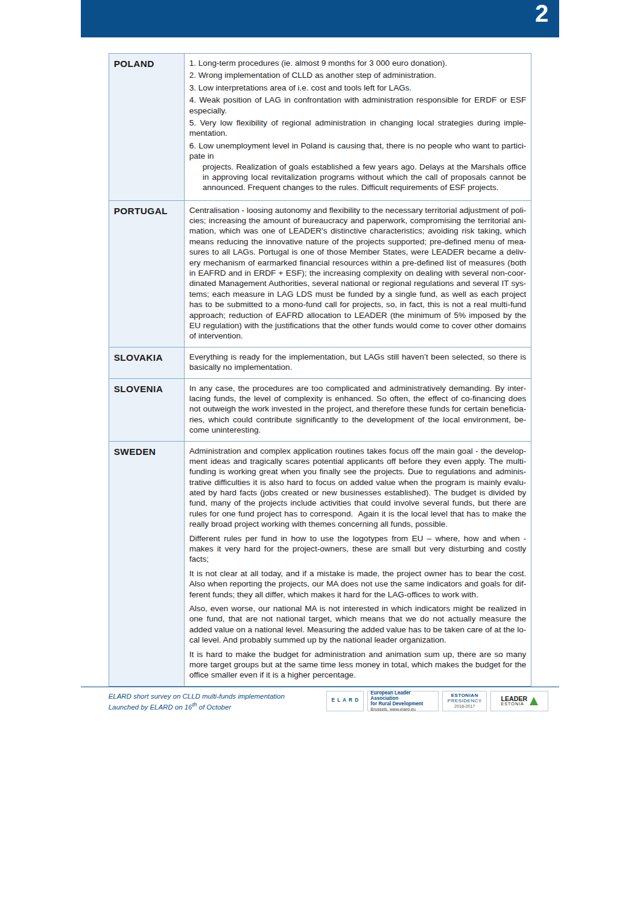2
| POLAND | 1. Long-term procedures (ie. almost 9 months for 3 000 euro donation). 2. Wrong implementation of CLLD as another step of administration. 3. Low interpretations area of i.e. cost and tools left for LAGs. 4. Weak position of LAG in confrontation with administration responsible for ERDF or ESF especially. 5. Very low flexibility of regional administration in changing local strategies during imple-mentation. 6. Low unemployment level in Poland is causing that, there is no people who want to participate in projects. Realization of goals established a few years ago. Delays at the Marshals office in approving local revitalization programs without which the call of proposals cannot be announced. Frequent changes to the rules. Difficult requirements of ESF projects. |
| PORTUGAL | Centralisation - loosing autonomy and flexibility to the necessary territorial adjustment of policies; increasing the amount of bureaucracy and paperwork, compromising the territorial animation, which was one of LEADER's distinctive characteristics; avoiding risk taking, which means reducing the innovative nature of the projects supported; pre-defined menu of measures to all LAGs. Portugal is one of those Member States, were LEADER became a delivery mechanism of earmarked financial resources within a pre-defined list of measures (both in EAFRD and in ERDF + ESF); the increasing complexity on dealing with several non-coordinated Management Authorities, several national or regional regulations and several IT systems; each measure in LAG LDS must be funded by a single fund, as well as each project has to be submitted to a mono-fund call for projects, so, in fact, this is not a real multi-fund approach; reduction of EAFRD allocation to LEADER (the minimum of 5% imposed by the EU regulation) with the justifications that the other funds would come to cover other domains of intervention. |
| SLOVAKIA | Everything is ready for the implementation, but LAGs still haven’t been selected, so there is basically no implementation. |
| SLOVENIA | In any case, the procedures are too complicated and administratively demanding. By interlacing funds, the level of complexity is enhanced. So often, the effect of co-financing does not outweigh the work invested in the project, and therefore these funds for certain beneficiaries, which could contribute significantly to the development of the local environment, become uninteresting. |
| SWEDEN | Administration and complex application routines takes focus off the main goal - the development ideas and tragically scares potential applicants off before they even apply. The multi-funding is working great when you finally see the projects. Due to regulations and administrative difficulties it is also hard to focus on added value when the program is mainly evaluated by hard facts (jobs created or new businesses established). The budget is divided by fund, many of the projects include activities that could involve several funds, but there are rules for one fund project has to correspond. Again it is the local level that has to make the really broad project working with themes concerning all funds, possible. Different rules per fund in how to use the logotypes from EU – where, how and when - makes it very hard for the project-owners, these are small but very disturbing and costly facts; It is not clear at all today, and if a mistake is made, the project owner has to bear the cost. Also when reporting the projects, our MA does not use the same indicators and goals for different funds; they all differ, which makes it hard for the LAG-offices to work with. Also, even worse, our national MA is not interested in which indicators might be realized in one fund, that are not national target, which means that we do not actually measure the added value on a national level. Measuring the added value has to be taken care of at the local level. And probably summed up by the national leader organization. It is hard to make the budget for administration and animation sum up, there are so many more target groups but at the same time less money in total, which makes the budget for the office smaller even if it is a higher percentage. |
ELARD short survey on CLLD multi-funds implementation
Launched by ELARD on 16th of October
E L A R D
European Leader Association for Rural Development Brussels, www.elard.eu
ESTONIAN PRESIDENCY 2016-2017
LEADERESTONIA